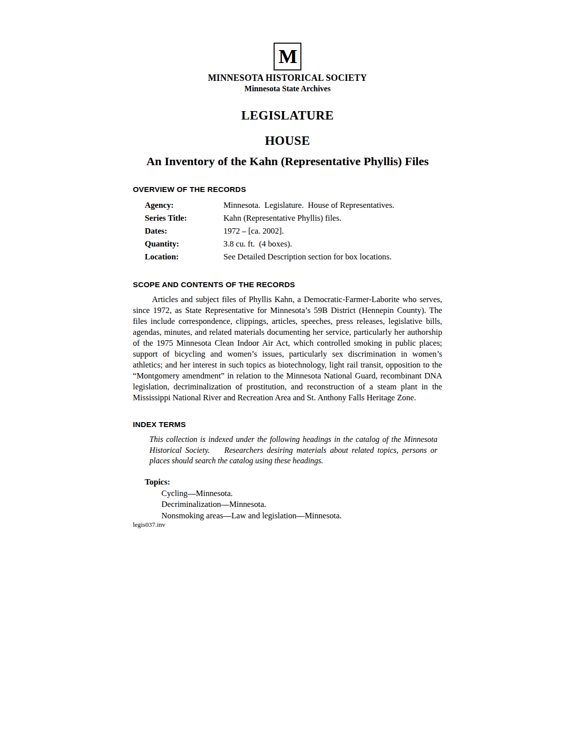M
MINNESOTA HISTORICAL SOCIETY
Minnesota State Archives
LEGISLATURE
HOUSE
An Inventory of the Kahn (Representative Phyllis) Files
OVERVIEW OF THE RECORDS
| Agency: | Minnesota. Legislature. House of Representatives. |
| Series Title: | Kahn (Representative Phyllis) files. |
| Dates: | 1972 – [ca. 2002]. |
| Quantity: | 3.8 cu. ft. (4 boxes). |
| Location: | See Detailed Description section for box locations. |
SCOPE AND CONTENTS OF THE RECORDS
Articles and subject files of Phyllis Kahn, a Democratic-Farmer-Laborite who serves, since 1972, as State Representative for Minnesota’s 59B District (Hennepin County). The files include correspondence, clippings, articles, speeches, press releases, legislative bills, agendas, minutes, and related materials documenting her service, particularly her authorship of the 1975 Minnesota Clean Indoor Air Act, which controlled smoking in public places; support of bicycling and women’s issues, particularly sex discrimination in women’s athletics; and her interest in such topics as biotechnology, light rail transit, opposition to the “Montgomery amendment” in relation to the Minnesota National Guard, recombinant DNA legislation, decriminalization of prostitution, and reconstruction of a steam plant in the Mississippi National River and Recreation Area and St. Anthony Falls Heritage Zone.
INDEX TERMS
This collection is indexed under the following headings in the catalog of the Minnesota Historical Society. Researchers desiring materials about related topics, persons or places should search the catalog using these headings.
Topics:
Cycling—Minnesota.
Decriminalization—Minnesota.
Nonsmoking areas—Law and legislation—Minnesota.
legis037.inv